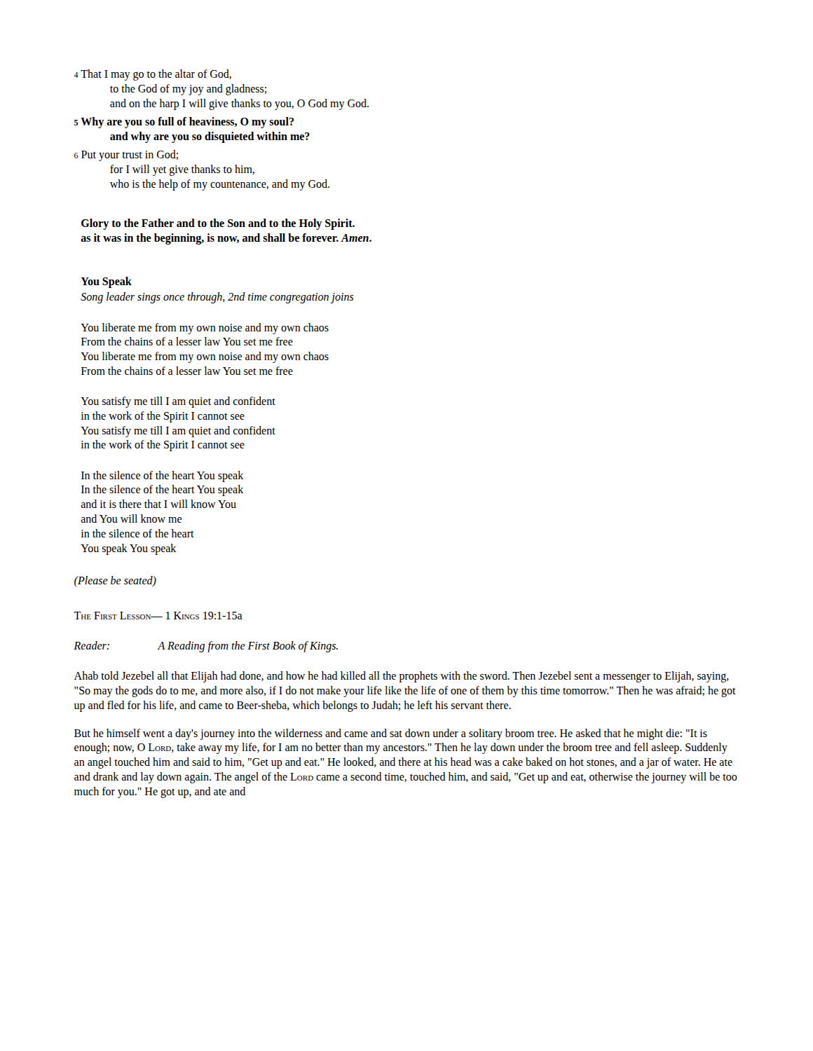4 That I may go to the altar of God, to the God of my joy and gladness; and on the harp I will give thanks to you, O God my God.
5 Why are you so full of heaviness, O my soul? and why are you so disquieted within me?
6 Put your trust in God; for I will yet give thanks to him, who is the help of my countenance, and my God.
Glory to the Father and to the Son and to the Holy Spirit.
as it was in the beginning, is now, and shall be forever. Amen.
You Speak
Song leader sings once through, 2nd time congregation joins
You liberate me from my own noise and my own chaos
From the chains of a lesser law You set me free
You liberate me from my own noise and my own chaos
From the chains of a lesser law You set me free
You satisfy me till I am quiet and confident
in the work of the Spirit I cannot see
You satisfy me till I am quiet and confident
in the work of the Spirit I cannot see
In the silence of the heart You speak
In the silence of the heart You speak
and it is there that I will know You
and You will know me
in the silence of the heart
You speak You speak
(Please be seated)
The First Lesson— 1 Kings 19:1-15a
Reader: A Reading from the First Book of Kings.
Ahab told Jezebel all that Elijah had done, and how he had killed all the prophets with the sword. Then Jezebel sent a messenger to Elijah, saying, "So may the gods do to me, and more also, if I do not make your life like the life of one of them by this time tomorrow." Then he was afraid; he got up and fled for his life, and came to Beer-sheba, which belongs to Judah; he left his servant there.
But he himself went a day's journey into the wilderness and came and sat down under a solitary broom tree. He asked that he might die: "It is enough; now, O Lord, take away my life, for I am no better than my ancestors." Then he lay down under the broom tree and fell asleep. Suddenly an angel touched him and said to him, "Get up and eat." He looked, and there at his head was a cake baked on hot stones, and a jar of water. He ate and drank and lay down again. The angel of the Lord came a second time, touched him, and said, "Get up and eat, otherwise the journey will be too much for you." He got up, and ate and